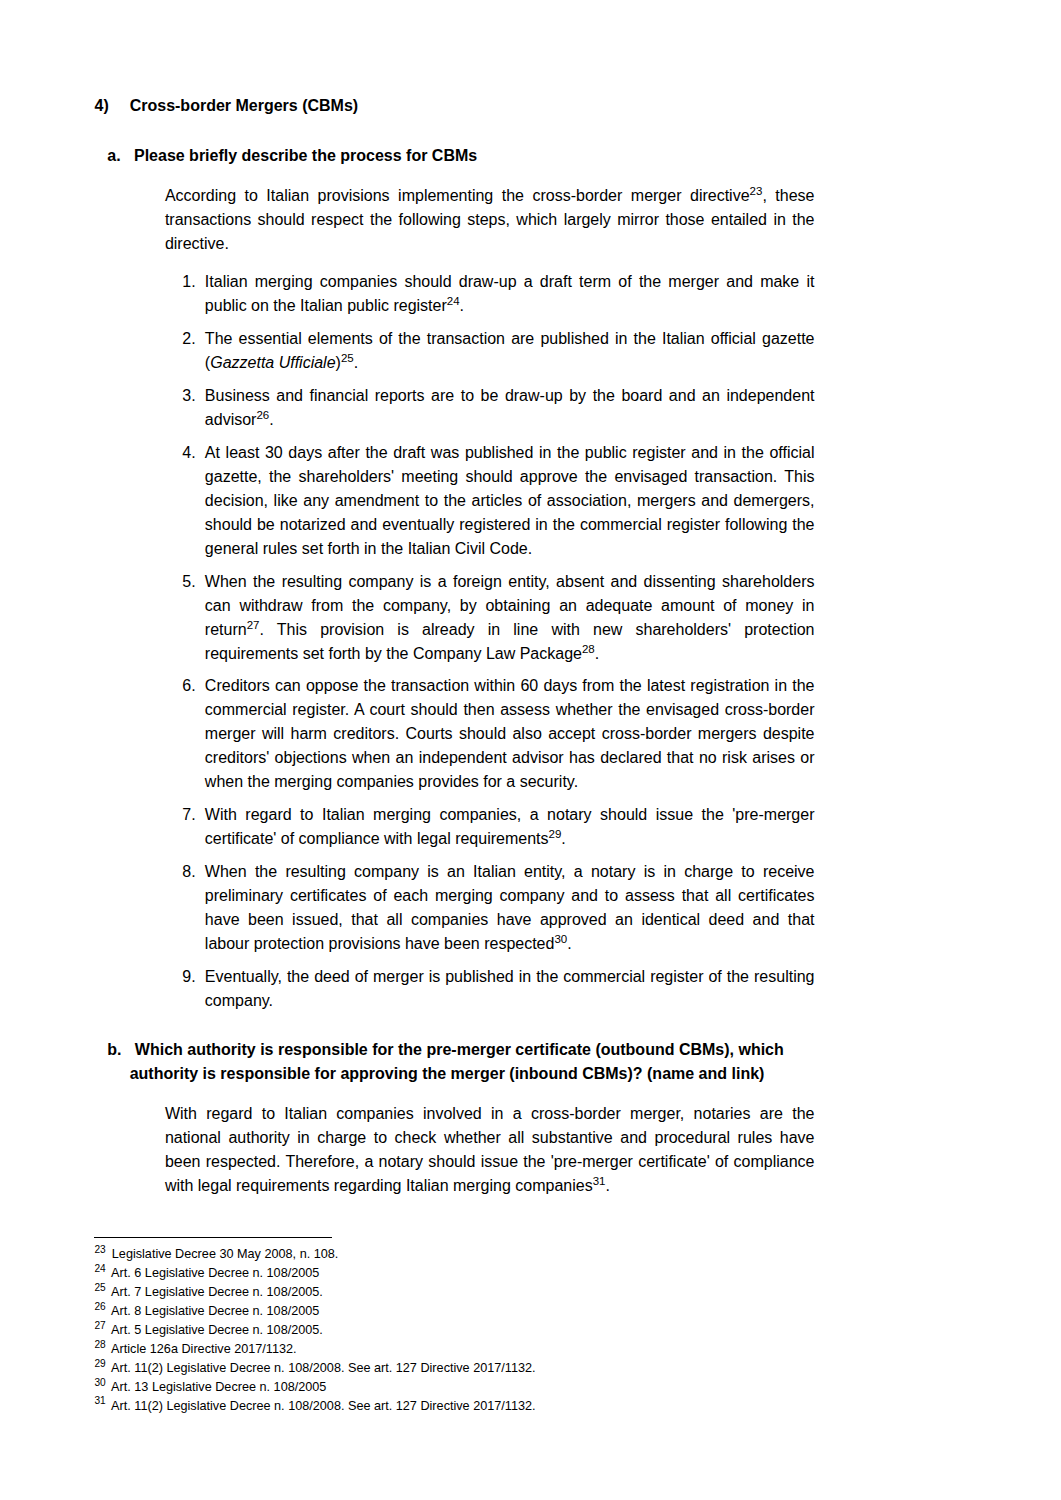4) Cross-border Mergers (CBMs)
a. Please briefly describe the process for CBMs
According to Italian provisions implementing the cross-border merger directive23, these transactions should respect the following steps, which largely mirror those entailed in the directive.
Italian merging companies should draw-up a draft term of the merger and make it public on the Italian public register24.
The essential elements of the transaction are published in the Italian official gazette (Gazzetta Ufficiale)25.
Business and financial reports are to be draw-up by the board and an independent advisor26.
At least 30 days after the draft was published in the public register and in the official gazette, the shareholders' meeting should approve the envisaged transaction. This decision, like any amendment to the articles of association, mergers and demergers, should be notarized and eventually registered in the commercial register following the general rules set forth in the Italian Civil Code.
When the resulting company is a foreign entity, absent and dissenting shareholders can withdraw from the company, by obtaining an adequate amount of money in return27. This provision is already in line with new shareholders' protection requirements set forth by the Company Law Package28.
Creditors can oppose the transaction within 60 days from the latest registration in the commercial register. A court should then assess whether the envisaged cross-border merger will harm creditors. Courts should also accept cross-border mergers despite creditors' objections when an independent advisor has declared that no risk arises or when the merging companies provides for a security.
With regard to Italian merging companies, a notary should issue the 'pre-merger certificate' of compliance with legal requirements29.
When the resulting company is an Italian entity, a notary is in charge to receive preliminary certificates of each merging company and to assess that all certificates have been issued, that all companies have approved an identical deed and that labour protection provisions have been respected30.
Eventually, the deed of merger is published in the commercial register of the resulting company.
b. Which authority is responsible for the pre-merger certificate (outbound CBMs), which authority is responsible for approving the merger (inbound CBMs)? (name and link)
With regard to Italian companies involved in a cross-border merger, notaries are the national authority in charge to check whether all substantive and procedural rules have been respected. Therefore, a notary should issue the 'pre-merger certificate' of compliance with legal requirements regarding Italian merging companies31.
23 Legislative Decree 30 May 2008, n. 108.
24 Art. 6 Legislative Decree n. 108/2005
25 Art. 7 Legislative Decree n. 108/2005.
26 Art. 8 Legislative Decree n. 108/2005
27 Art. 5 Legislative Decree n. 108/2005.
28 Article 126a Directive 2017/1132.
29 Art. 11(2) Legislative Decree n. 108/2008. See art. 127 Directive 2017/1132.
30 Art. 13 Legislative Decree n. 108/2005
31 Art. 11(2) Legislative Decree n. 108/2008. See art. 127 Directive 2017/1132.